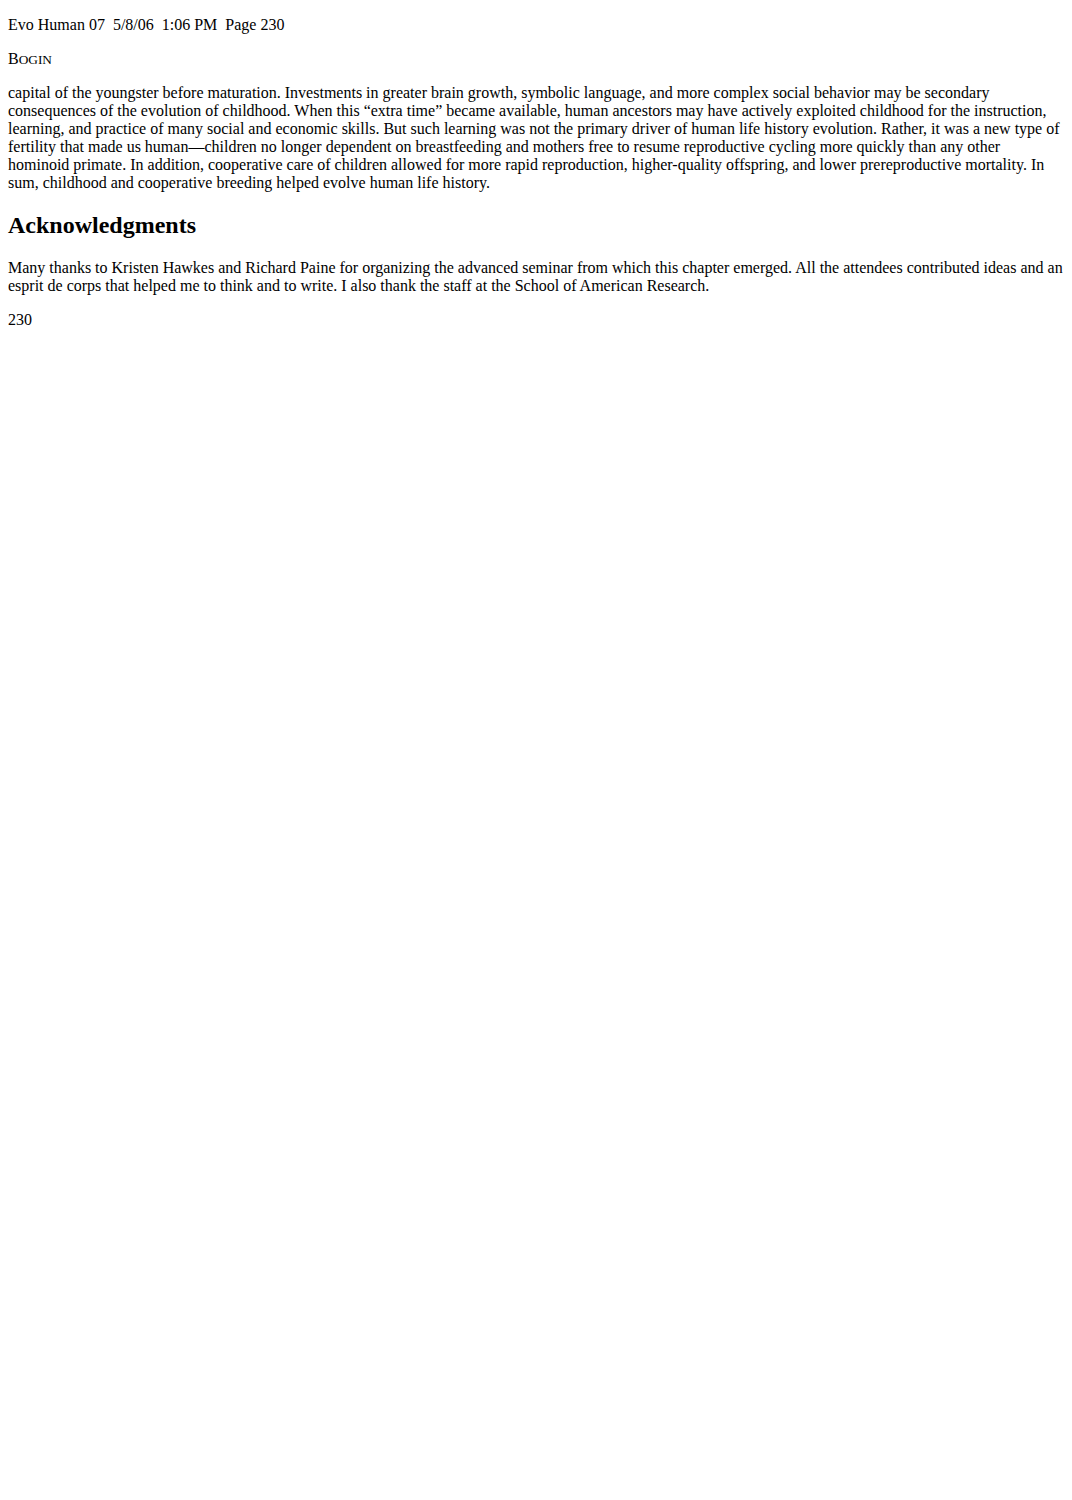Evo Human 07 5/8/06 1:06 PM Page 230
BOGIN
capital of the youngster before maturation. Investments in greater brain growth, symbolic language, and more complex social behavior may be secondary consequences of the evolution of childhood. When this “extra time” became available, human ancestors may have actively exploited childhood for the instruction, learning, and practice of many social and economic skills. But such learning was not the primary driver of human life history evolution. Rather, it was a new type of fertility that made us human—children no longer dependent on breastfeeding and mothers free to resume reproductive cycling more quickly than any other hominoid primate. In addition, cooperative care of children allowed for more rapid reproduction, higher-quality offspring, and lower prereproductive mortality. In sum, childhood and cooperative breeding helped evolve human life history.
Acknowledgments
Many thanks to Kristen Hawkes and Richard Paine for organizing the advanced seminar from which this chapter emerged. All the attendees contributed ideas and an esprit de corps that helped me to think and to write. I also thank the staff at the School of American Research.
230